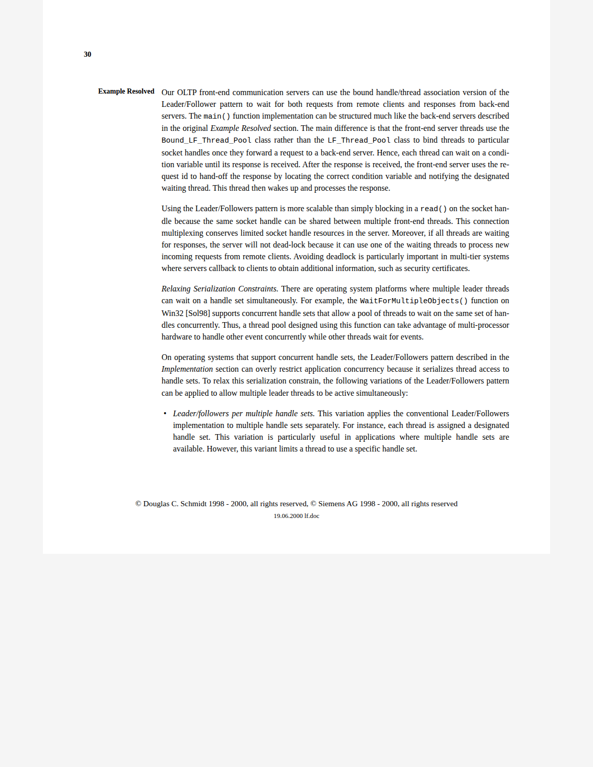30
Example Resolved
Our OLTP front-end communication servers can use the bound handle/thread association version of the Leader/Follower pattern to wait for both requests from remote clients and responses from back-end servers. The main() function implementation can be structured much like the back-end servers described in the original Example Resolved section. The main difference is that the front-end server threads use the Bound_LF_Thread_Pool class rather than the LF_Thread_Pool class to bind threads to particular socket handles once they forward a request to a back-end server. Hence, each thread can wait on a condition variable until its response is received. After the response is received, the front-end server uses the request id to hand-off the response by locating the correct condition variable and notifying the designated waiting thread. This thread then wakes up and processes the response.
Using the Leader/Followers pattern is more scalable than simply blocking in a read() on the socket handle because the same socket handle can be shared between multiple front-end threads. This connection multiplexing conserves limited socket handle resources in the server. Moreover, if all threads are waiting for responses, the server will not dead-lock because it can use one of the waiting threads to process new incoming requests from remote clients. Avoiding deadlock is particularly important in multi-tier systems where servers callback to clients to obtain additional information, such as security certificates.
Relaxing Serialization Constraints. There are operating system platforms where multiple leader threads can wait on a handle set simultaneously. For example, the WaitForMultipleObjects() function on Win32 [Sol98] supports concurrent handle sets that allow a pool of threads to wait on the same set of handles concurrently. Thus, a thread pool designed using this function can take advantage of multi-processor hardware to handle other event concurrently while other threads wait for events.
On operating systems that support concurrent handle sets, the Leader/Followers pattern described in the Implementation section can overly restrict application concurrency because it serializes thread access to handle sets. To relax this serialization constrain, the following variations of the Leader/Followers pattern can be applied to allow multiple leader threads to be active simultaneously:
Leader/followers per multiple handle sets. This variation applies the conventional Leader/Followers implementation to multiple handle sets separately. For instance, each thread is assigned a designated handle set. This variation is particularly useful in applications where multiple handle sets are available. However, this variant limits a thread to use a specific handle set.
© Douglas C. Schmidt 1998 - 2000, all rights reserved, © Siemens AG 1998 - 2000, all rights reserved
19.06.2000 lf.doc